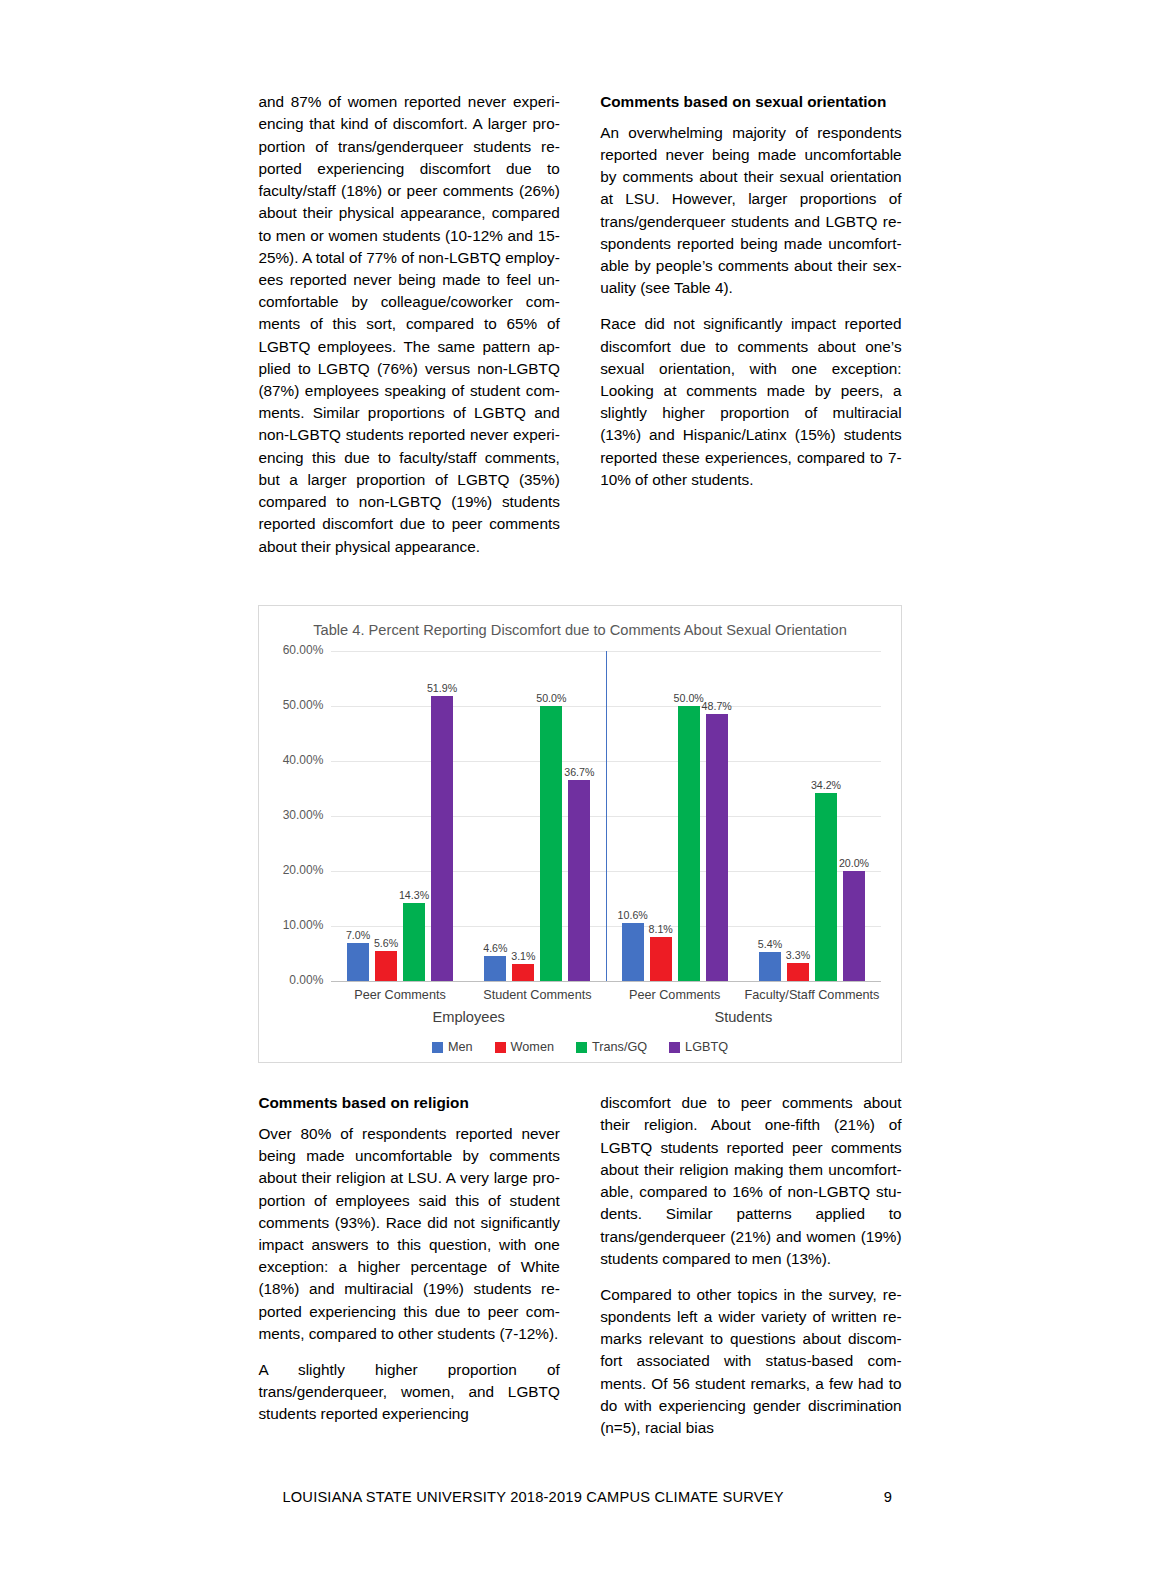and 87% of women reported never experiencing that kind of discomfort. A larger proportion of trans/genderqueer students reported experiencing discomfort due to faculty/staff (18%) or peer comments (26%) about their physical appearance, compared to men or women students (10-12% and 15-25%). A total of 77% of non-LGBTQ employees reported never being made to feel uncomfortable by colleague/coworker comments of this sort, compared to 65% of LGBTQ employees. The same pattern applied to LGBTQ (76%) versus non-LGBTQ (87%) employees speaking of student comments. Similar proportions of LGBTQ and non-LGBTQ students reported never experiencing this due to faculty/staff comments, but a larger proportion of LGBTQ (35%) compared to non-LGBTQ (19%) students reported discomfort due to peer comments about their physical appearance.
Comments based on sexual orientation
An overwhelming majority of respondents reported never being made uncomfortable by comments about their sexual orientation at LSU. However, larger proportions of trans/genderqueer students and LGBTQ respondents reported being made uncomfortable by people’s comments about their sexuality (see Table 4).
Race did not significantly impact reported discomfort due to comments about one’s sexual orientation, with one exception: Looking at comments made by peers, a slightly higher proportion of multiracial (13%) and Hispanic/Latinx (15%) students reported these experiences, compared to 7-10% of other students.
Table 4. Percent Reporting Discomfort due to Comments About Sexual Orientation
60.00%
50.00%
40.00%
30.00%
20.00%
10.00%
0.00%
7.0%
5.6%
14.3%
51.9%
4.6%
3.1%
50.0%
36.7%
10.6%
8.1%
50.0%
48.7%
5.4%
3.3%
34.2%
20.0%
Peer Comments
Student Comments
Peer Comments
Faculty/Staff Comments
Employees
Students
Men
Women
Trans/GQ
LGBTQ
Comments based on religion
Over 80% of respondents reported never being made uncomfortable by comments about their religion at LSU. A very large proportion of employees said this of student comments (93%). Race did not significantly impact answers to this question, with one exception: a higher percentage of White (18%) and multiracial (19%) students reported experiencing this due to peer comments, compared to other students (7-12%).
A slightly higher proportion of trans/genderqueer, women, and LGBTQ students reported experiencing
discomfort due to peer comments about their religion. About one-fifth (21%) of LGBTQ students reported peer comments about their religion making them uncomfortable, compared to 16% of non-LGBTQ students. Similar patterns applied to trans/genderqueer (21%) and women (19%) students compared to men (13%).
Compared to other topics in the survey, respondents left a wider variety of written remarks relevant to questions about discomfort associated with status-based comments. Of 56 student remarks, a few had to do with experiencing gender discrimination (n=5), racial bias
LOUISIANA STATE UNIVERSITY 2018-2019 CAMPUS CLIMATE SURVEY
9